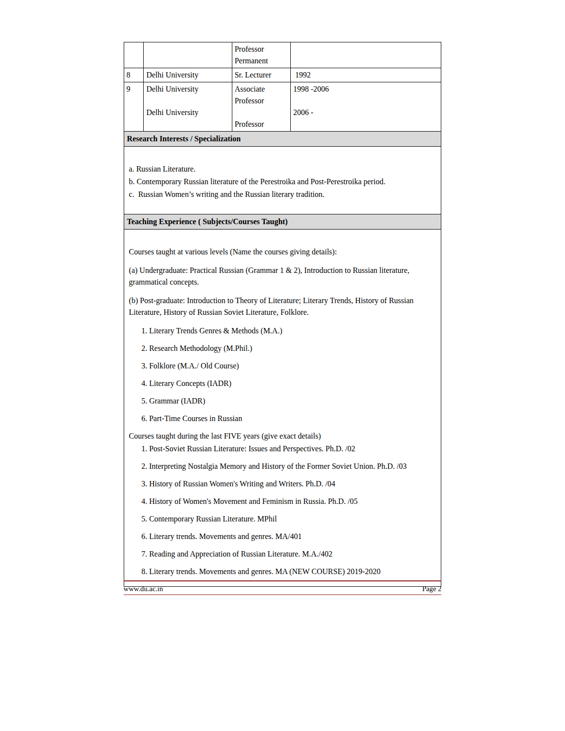| | | Professor Permanent | |
| 8 | Delhi University | Sr. Lecturer | 1992 |
| 9 | Delhi University Delhi University | Associate Professor Professor | 1998 -2006 2006 - |
Research Interests / Specialization
a. Russian Literature.
b. Contemporary Russian literature of the Perestroika and Post-Perestroika period.
c. Russian Women’s writing and the Russian literary tradition.
Teaching Experience ( Subjects/Courses Taught)
Courses taught at various levels (Name the courses giving details):
(a) Undergraduate: Practical Russian (Grammar 1 & 2), Introduction to Russian literature,
grammatical concepts.
(b) Post-graduate: Introduction to Theory of Literature; Literary Trends, History of Russian
Literature, History of Russian Soviet Literature, Folklore.
Literary Trends Genres & Methods (M.A.)
Research Methodology (M.Phil.)
Folklore (M.A./ Old Course)
Literary Concepts (IADR)
Grammar (IADR)
Part-Time Courses in Russian
Courses taught during the last FIVE years (give exact details)
Post-Soviet Russian Literature: Issues and Perspectives. Ph.D. /02
Interpreting Nostalgia Memory and History of the Former Soviet Union. Ph.D. /03
History of Russian Women's Writing and Writers. Ph.D. /04
History of Women's Movement and Feminism in Russia. Ph.D. /05
Contemporary Russian Literature. MPhil
Literary trends. Movements and genres. MA/401
Reading and Appreciation of Russian Literature. M.A./402
Literary trends. Movements and genres. MA (NEW COURSE) 2019-2020
www.du.ac.in Page 2